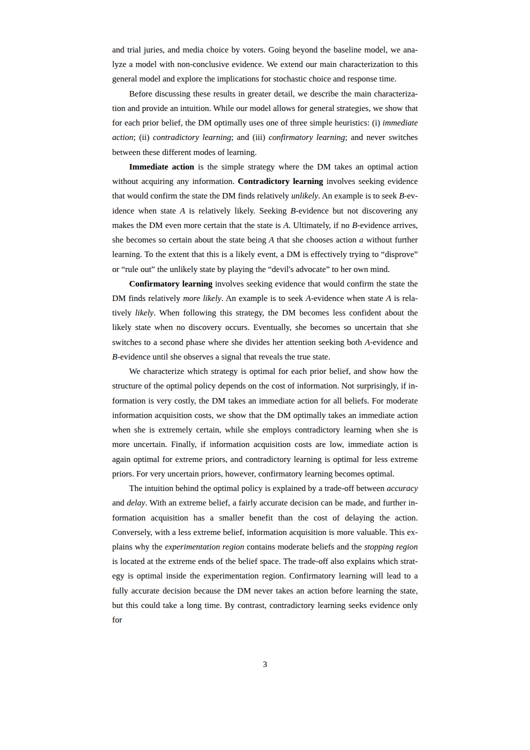and trial juries, and media choice by voters. Going beyond the baseline model, we analyze a model with non-conclusive evidence. We extend our main characterization to this general model and explore the implications for stochastic choice and response time.
Before discussing these results in greater detail, we describe the main characterization and provide an intuition. While our model allows for general strategies, we show that for each prior belief, the DM optimally uses one of three simple heuristics: (i) immediate action; (ii) contradictory learning; and (iii) confirmatory learning; and never switches between these different modes of learning.
Immediate action is the simple strategy where the DM takes an optimal action without acquiring any information. Contradictory learning involves seeking evidence that would confirm the state the DM finds relatively unlikely. An example is to seek B-evidence when state A is relatively likely. Seeking B-evidence but not discovering any makes the DM even more certain that the state is A. Ultimately, if no B-evidence arrives, she becomes so certain about the state being A that she chooses action a without further learning. To the extent that this is a likely event, a DM is effectively trying to “disprove” or “rule out” the unlikely state by playing the “devil's advocate” to her own mind.
Confirmatory learning involves seeking evidence that would confirm the state the DM finds relatively more likely. An example is to seek A-evidence when state A is relatively likely. When following this strategy, the DM becomes less confident about the likely state when no discovery occurs. Eventually, she becomes so uncertain that she switches to a second phase where she divides her attention seeking both A-evidence and B-evidence until she observes a signal that reveals the true state.
We characterize which strategy is optimal for each prior belief, and show how the structure of the optimal policy depends on the cost of information. Not surprisingly, if information is very costly, the DM takes an immediate action for all beliefs. For moderate information acquisition costs, we show that the DM optimally takes an immediate action when she is extremely certain, while she employs contradictory learning when she is more uncertain. Finally, if information acquisition costs are low, immediate action is again optimal for extreme priors, and contradictory learning is optimal for less extreme priors. For very uncertain priors, however, confirmatory learning becomes optimal.
The intuition behind the optimal policy is explained by a trade-off between accuracy and delay. With an extreme belief, a fairly accurate decision can be made, and further information acquisition has a smaller benefit than the cost of delaying the action. Conversely, with a less extreme belief, information acquisition is more valuable. This explains why the experimentation region contains moderate beliefs and the stopping region is located at the extreme ends of the belief space. The trade-off also explains which strategy is optimal inside the experimentation region. Confirmatory learning will lead to a fully accurate decision because the DM never takes an action before learning the state, but this could take a long time. By contrast, contradictory learning seeks evidence only for
3